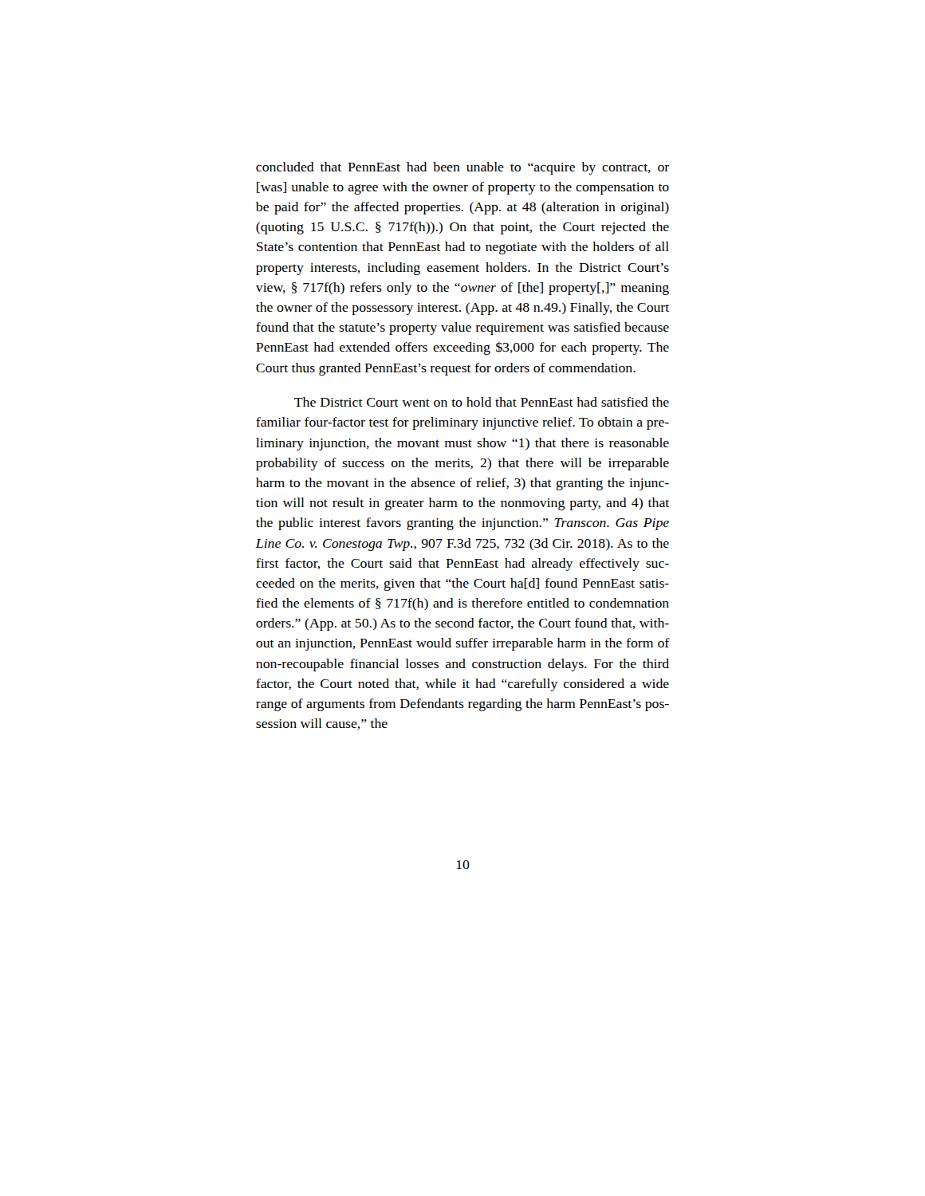concluded that PennEast had been unable to “acquire by contract, or [was] unable to agree with the owner of property to the compensation to be paid for” the affected properties. (App. at 48 (alteration in original) (quoting 15 U.S.C. § 717f(h)).) On that point, the Court rejected the State’s contention that PennEast had to negotiate with the holders of all property interests, including easement holders. In the District Court’s view, § 717f(h) refers only to the “owner of [the] property[,]” meaning the owner of the possessory interest. (App. at 48 n.49.) Finally, the Court found that the statute’s property value requirement was satisfied because PennEast had extended offers exceeding $3,000 for each property. The Court thus granted PennEast’s request for orders of commendation.
The District Court went on to hold that PennEast had satisfied the familiar four-factor test for preliminary injunctive relief. To obtain a preliminary injunction, the movant must show “1) that there is reasonable probability of success on the merits, 2) that there will be irreparable harm to the movant in the absence of relief, 3) that granting the injunction will not result in greater harm to the nonmoving party, and 4) that the public interest favors granting the injunction.” Transcon. Gas Pipe Line Co. v. Conestoga Twp., 907 F.3d 725, 732 (3d Cir. 2018). As to the first factor, the Court said that PennEast had already effectively succeeded on the merits, given that “the Court ha[d] found PennEast satisfied the elements of § 717f(h) and is therefore entitled to condemnation orders.” (App. at 50.) As to the second factor, the Court found that, without an injunction, PennEast would suffer irreparable harm in the form of non-recoupable financial losses and construction delays. For the third factor, the Court noted that, while it had “carefully considered a wide range of arguments from Defendants regarding the harm PennEast’s possession will cause,” the
10